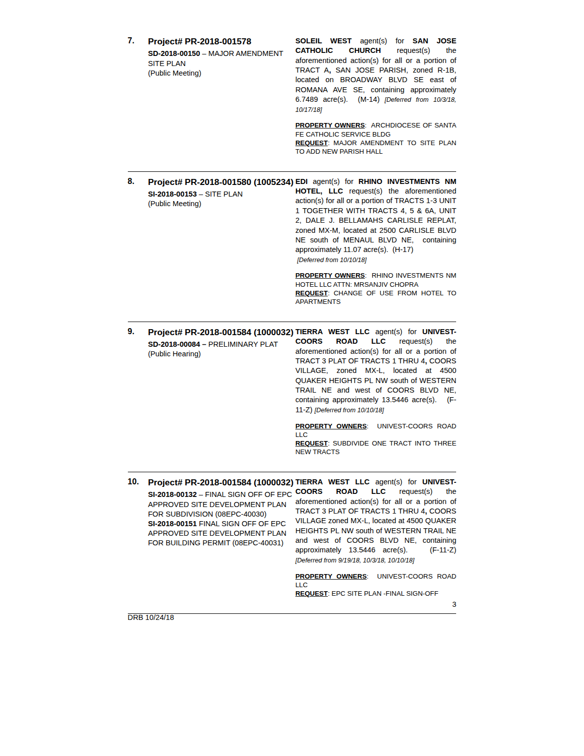| 7. | Project# PR-2018-001578 SD-2018-00150 – MAJOR AMENDMENT SITE PLAN (Public Meeting) | SOLEIL WEST agent(s) for SAN JOSE CATHOLIC CHURCH request(s) the aforementioned action(s) for all or a portion of TRACT A , SAN JOSE PARISH, zoned R-1B, located on BROADWAY BLVD SE east of ROMANA AVE SE, containing approximately 6.7489 acre(s). (M-14) [Deferred from 10/3/18, 10/17/18] PROPERTY OWNERS : ARCHDIOCESE OF SANTA FE CATHOLIC SERVICE BLDG REQUEST : MAJOR AMENDMENT TO SITE PLAN TO ADD NEW PARISH HALL |
| 8. | Project# PR-2018-001580 (1005234) SI-2018-00153 – SITE PLAN (Public Meeting) | EDI agent(s) for RHINO INVESTMENTS NM HOTEL, LLC request(s) the aforementioned action(s) for all or a portion of TRACTS 1-3 UNIT 1 TOGETHER WITH TRACTS 4, 5 & 6A, UNIT 2, DALE J. BELLAMAHS CARLISLE REPLAT, zoned MX-M, located at 2500 CARLISLE BLVD NE south of MENAUL BLVD NE, containing approximately 11.07 acre(s). (H-17) [Deferred from 10/10/18] PROPERTY OWNERS : RHINO INVESTMENTS NM HOTEL LLC ATTN: MRSANJIV CHOPRA REQUEST : CHANGE OF USE FROM HOTEL TO APARTMENTS |
| 9. | Project# PR-2018-001584 (1000032) SD-2018-00084 – PRELIMINARY PLAT (Public Hearing) | TIERRA WEST LLC agent(s) for UNIVEST-COORS ROAD LLC request(s) the aforementioned action(s) for all or a portion of TRACT 3 PLAT OF TRACTS 1 THRU 4 , COORS VILLAGE, zoned MX-L, located at 4500 QUAKER HEIGHTS PL NW south of WESTERN TRAIL NE and west of COORS BLVD NE, containing approximately 13.5446 acre(s). (F-11-Z) [Deferred from 10/10/18] PROPERTY OWNERS : UNIVEST-COORS ROAD LLC REQUEST : SUBDIVIDE ONE TRACT INTO THREE NEW TRACTS |
| 10. | Project# PR-2018-001584 (1000032) SI-2018-00132 – FINAL SIGN OFF OF EPC APPROVED SITE DEVELOPMENT PLAN FOR SUBDIVISION (08EPC-40030) SI-2018-00151 FINAL SIGN OFF OF EPC APPROVED SITE DEVELOPMENT PLAN FOR BUILDING PERMIT (08EPC-40031) | TIERRA WEST LLC agent(s) for UNIVEST- COORS ROAD LLC request(s) the aforementioned action(s) for all or a portion of TRACT 3 PLAT OF TRACTS 1 THRU 4 , COORS VILLAGE zoned MX-L, located at 4500 QUAKER HEIGHTS PL NW south of WESTERN TRAIL NE and west of COORS BLVD NE, containing approximately 13.5446 acre(s). (F-11-Z) [Deferred from 9/19/18, 10/3/18, 10/10/18] PROPERTY OWNERS : UNIVEST-COORS ROAD LLC REQUEST : EPC SITE PLAN -FINAL SIGN-OFF |
3
DRB 10/24/18